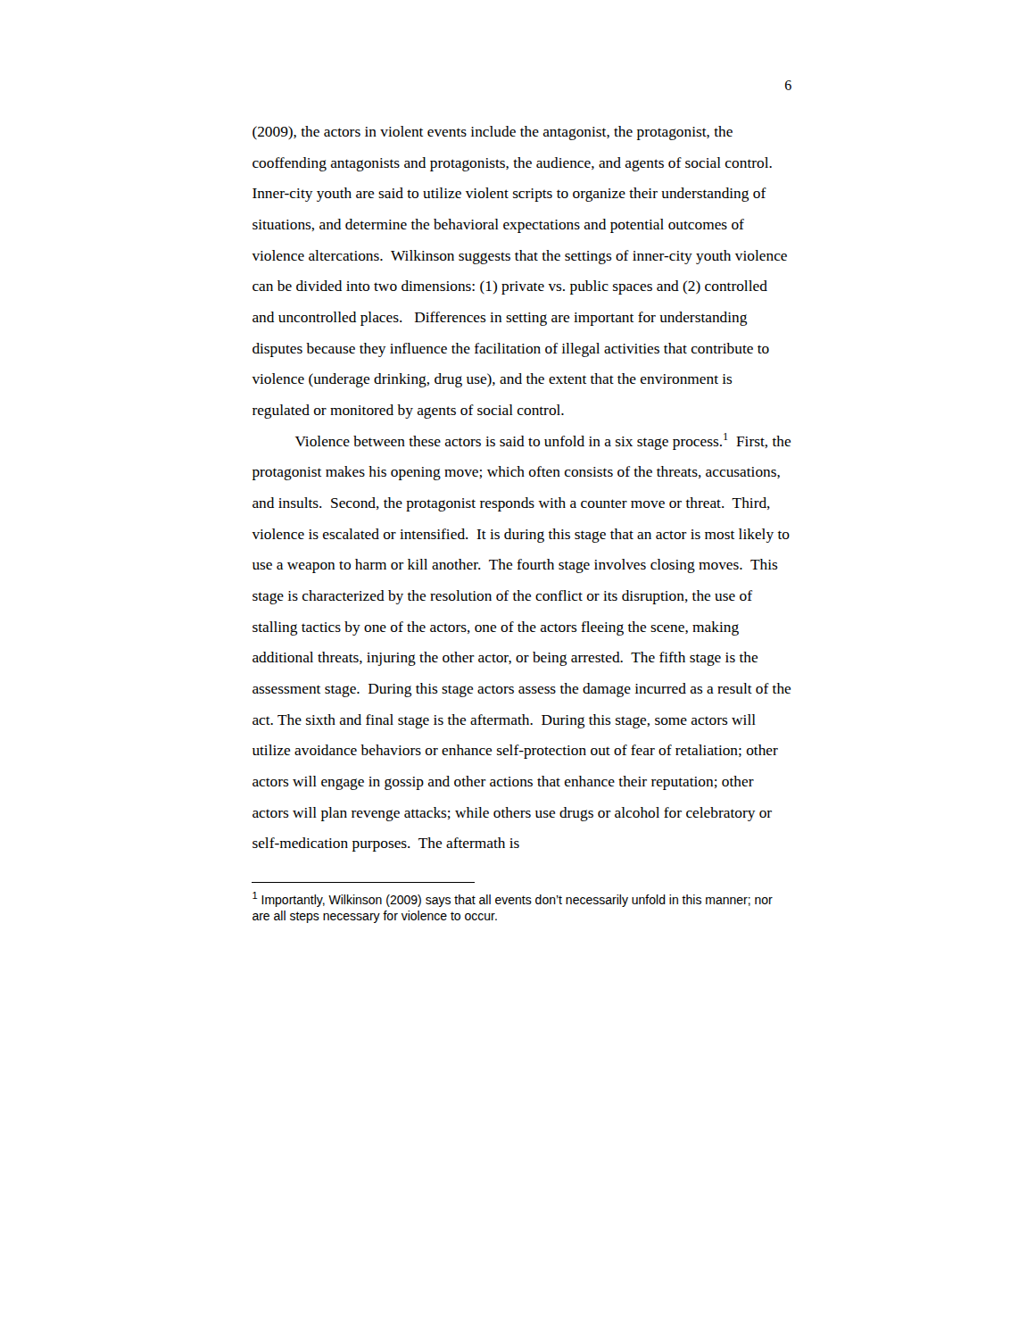6
(2009), the actors in violent events include the antagonist, the protagonist, the cooffending antagonists and protagonists, the audience, and agents of social control. Inner-city youth are said to utilize violent scripts to organize their understanding of situations, and determine the behavioral expectations and potential outcomes of violence altercations. Wilkinson suggests that the settings of inner-city youth violence can be divided into two dimensions: (1) private vs. public spaces and (2) controlled and uncontrolled places. Differences in setting are important for understanding disputes because they influence the facilitation of illegal activities that contribute to violence (underage drinking, drug use), and the extent that the environment is regulated or monitored by agents of social control.
Violence between these actors is said to unfold in a six stage process.1 First, the protagonist makes his opening move; which often consists of the threats, accusations, and insults. Second, the protagonist responds with a counter move or threat. Third, violence is escalated or intensified. It is during this stage that an actor is most likely to use a weapon to harm or kill another. The fourth stage involves closing moves. This stage is characterized by the resolution of the conflict or its disruption, the use of stalling tactics by one of the actors, one of the actors fleeing the scene, making additional threats, injuring the other actor, or being arrested. The fifth stage is the assessment stage. During this stage actors assess the damage incurred as a result of the act. The sixth and final stage is the aftermath. During this stage, some actors will utilize avoidance behaviors or enhance self-protection out of fear of retaliation; other actors will engage in gossip and other actions that enhance their reputation; other actors will plan revenge attacks; while others use drugs or alcohol for celebratory or self-medication purposes. The aftermath is
1 Importantly, Wilkinson (2009) says that all events don’t necessarily unfold in this manner; nor are all steps necessary for violence to occur.